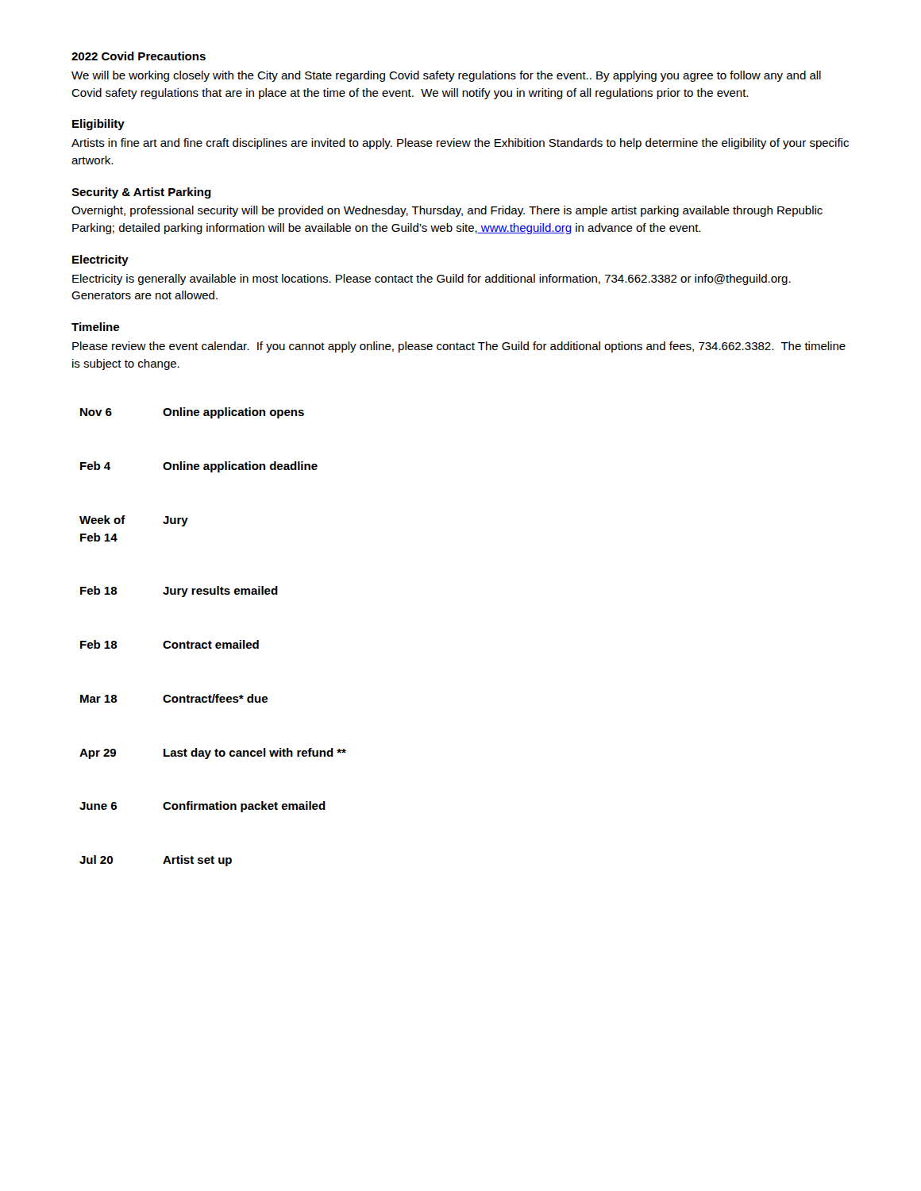2022 Covid Precautions
We will be working closely with the City and State regarding Covid safety regulations for the event.. By applying you agree to follow any and all Covid safety regulations that are in place at the time of the event. We will notify you in writing of all regulations prior to the event.
Eligibility
Artists in fine art and fine craft disciplines are invited to apply. Please review the Exhibition Standards to help determine the eligibility of your specific artwork.
Security & Artist Parking
Overnight, professional security will be provided on Wednesday, Thursday, and Friday. There is ample artist parking available through Republic Parking; detailed parking information will be available on the Guild’s web site, www.theguild.org in advance of the event.
Electricity
Electricity is generally available in most locations. Please contact the Guild for additional information, 734.662.3382 or info@theguild.org. Generators are not allowed.
Timeline
Please review the event calendar. If you cannot apply online, please contact The Guild for additional options and fees, 734.662.3382. The timeline is subject to change.
| Nov 6 | Online application opens |
| Feb 4 | Online application deadline |
| Week of Feb 14 | Jury |
| Feb 18 | Jury results emailed |
| Feb 18 | Contract emailed |
| Mar 18 | Contract/fees* due |
| Apr 29 | Last day to cancel with refund ** |
| June 6 | Confirmation packet emailed |
| Jul 20 | Artist set up |